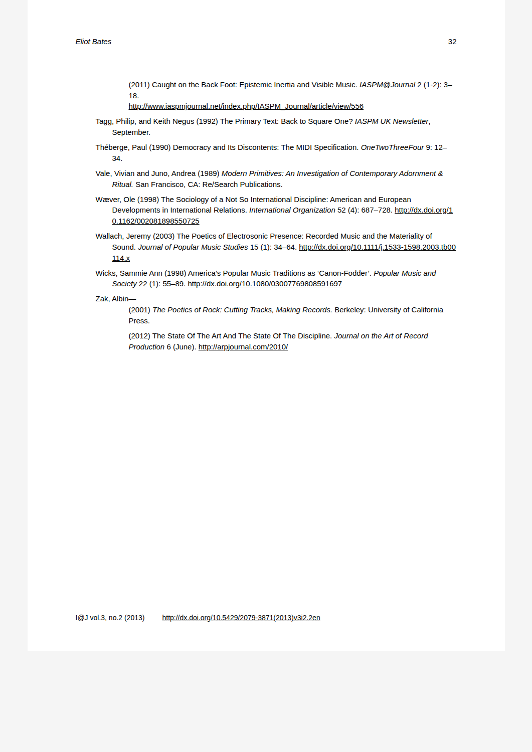Eliot Bates 32
(2011) Caught on the Back Foot: Epistemic Inertia and Visible Music. IASPM@Journal 2 (1-2): 3–18.
http://www.iaspmjournal.net/index.php/IASPM_Journal/article/view/556
Tagg, Philip, and Keith Negus (1992) The Primary Text: Back to Square One? IASPM UK Newsletter, September.
Théberge, Paul (1990) Democracy and Its Discontents: The MIDI Specification. OneTwoThreeFour 9: 12–34.
Vale, Vivian and Juno, Andrea (1989) Modern Primitives: An Investigation of Contemporary Adornment & Ritual. San Francisco, CA: Re/Search Publications.
Wæver, Ole (1998) The Sociology of a Not So International Discipline: American and European Developments in International Relations. International Organization 52 (4): 687–728. http://dx.doi.org/10.1162/002081898550725
Wallach, Jeremy (2003) The Poetics of Electrosonic Presence: Recorded Music and the Materiality of Sound. Journal of Popular Music Studies 15 (1): 34–64. http://dx.doi.org/10.1111/j.1533-1598.2003.tb00114.x
Wicks, Sammie Ann (1998) America’s Popular Music Traditions as ‘Canon-Fodder’. Popular Music and Society 22 (1): 55–89. http://dx.doi.org/10.1080/03007769808591697
Zak, Albin— (2001) The Poetics of Rock: Cutting Tracks, Making Records. Berkeley: University of California Press. (2012) The State Of The Art And The State Of The Discipline. Journal on the Art of Record Production 6 (June). http://arpjournal.com/2010/
I@J vol.3, no.2 (2013) http://dx.doi.org/10.5429/2079-3871(2013)v3i2.2en